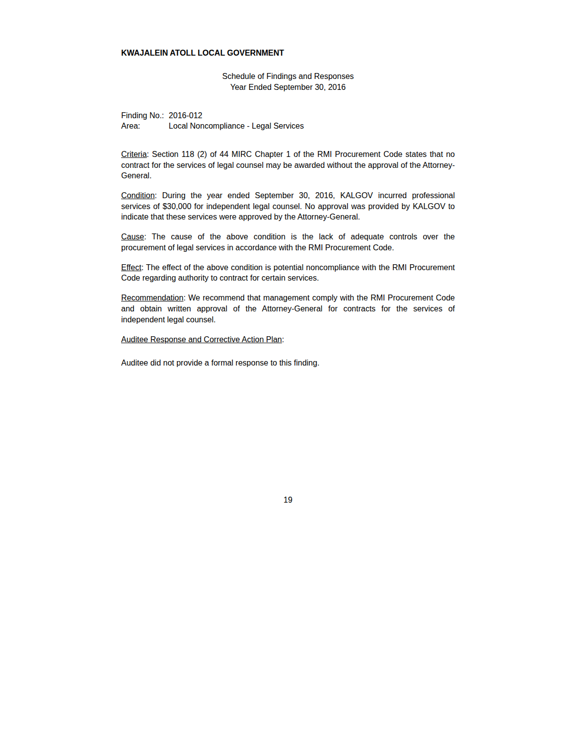KWAJALEIN ATOLL LOCAL GOVERNMENT
Schedule of Findings and Responses
Year Ended September 30, 2016
| Finding No.: | 2016-012 |
| Area: | Local Noncompliance - Legal Services |
Criteria: Section 118 (2) of 44 MIRC Chapter 1 of the RMI Procurement Code states that no contract for the services of legal counsel may be awarded without the approval of the Attorney-General.
Condition: During the year ended September 30, 2016, KALGOV incurred professional services of $30,000 for independent legal counsel. No approval was provided by KALGOV to indicate that these services were approved by the Attorney-General.
Cause: The cause of the above condition is the lack of adequate controls over the procurement of legal services in accordance with the RMI Procurement Code.
Effect: The effect of the above condition is potential noncompliance with the RMI Procurement Code regarding authority to contract for certain services.
Recommendation: We recommend that management comply with the RMI Procurement Code and obtain written approval of the Attorney-General for contracts for the services of independent legal counsel.
Auditee Response and Corrective Action Plan:
Auditee did not provide a formal response to this finding.
19